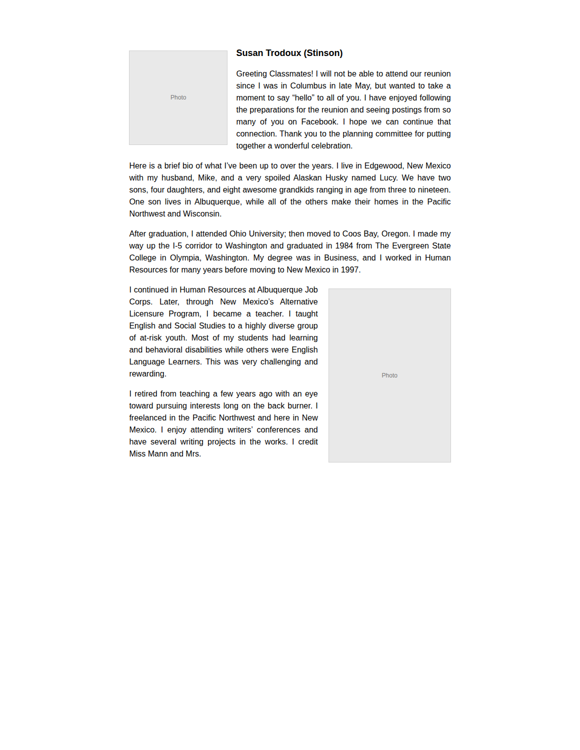Photo
Susan Trodoux (Stinson)
Greeting Classmates! I will not be able to attend our reunion since I was in Columbus in late May, but wanted to take a moment to say “hello” to all of you. I have enjoyed following the preparations for the reunion and seeing postings from so many of you on Facebook. I hope we can continue that connection. Thank you to the planning committee for putting together a wonderful celebration.
Here is a brief bio of what I’ve been up to over the years. I live in Edgewood, New Mexico with my husband, Mike, and a very spoiled Alaskan Husky named Lucy. We have two sons, four daughters, and eight awesome grandkids ranging in age from three to nineteen. One son lives in Albuquerque, while all of the others make their homes in the Pacific Northwest and Wisconsin.
After graduation, I attended Ohio University; then moved to Coos Bay, Oregon. I made my way up the I-5 corridor to Washington and graduated in 1984 from The Evergreen State College in Olympia, Washington. My degree was in Business, and I worked in Human Resources for many years before moving to New Mexico in 1997.
Photo
I continued in Human Resources at Albuquerque Job Corps. Later, through New Mexico’s Alternative Licensure Program, I became a teacher. I taught English and Social Studies to a highly diverse group of at-risk youth. Most of my students had learning and behavioral disabilities while others were English Language Learners. This was very challenging and rewarding.
I retired from teaching a few years ago with an eye toward pursuing interests long on the back burner. I freelanced in the Pacific Northwest and here in New Mexico. I enjoy attending writers’ conferences and have several writing projects in the works. I credit Miss Mann and Mrs.